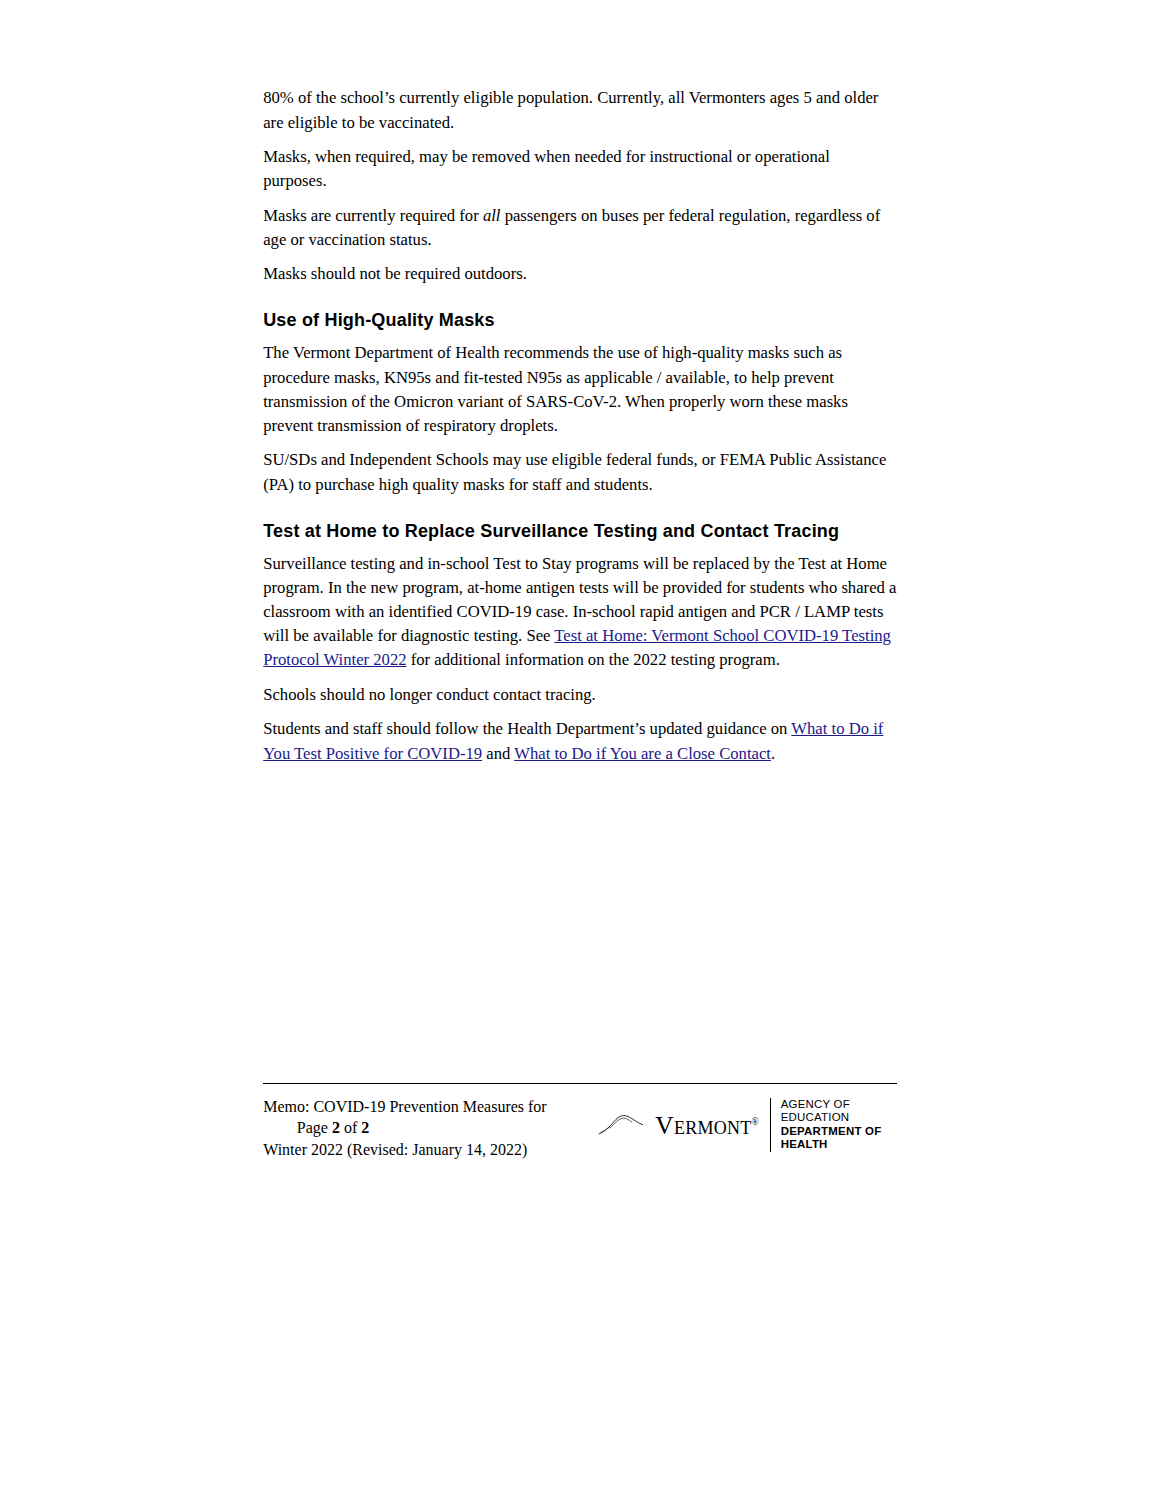80% of the school’s currently eligible population. Currently, all Vermonters ages 5 and older are eligible to be vaccinated.
Masks, when required, may be removed when needed for instructional or operational purposes.
Masks are currently required for all passengers on buses per federal regulation, regardless of age or vaccination status.
Masks should not be required outdoors.
Use of High-Quality Masks
The Vermont Department of Health recommends the use of high-quality masks such as procedure masks, KN95s and fit-tested N95s as applicable / available, to help prevent transmission of the Omicron variant of SARS-CoV-2. When properly worn these masks prevent transmission of respiratory droplets.
SU/SDs and Independent Schools may use eligible federal funds, or FEMA Public Assistance (PA) to purchase high quality masks for staff and students.
Test at Home to Replace Surveillance Testing and Contact Tracing
Surveillance testing and in-school Test to Stay programs will be replaced by the Test at Home program. In the new program, at-home antigen tests will be provided for students who shared a classroom with an identified COVID-19 case. In-school rapid antigen and PCR / LAMP tests will be available for diagnostic testing. See Test at Home: Vermont School COVID-19 Testing Protocol Winter 2022 for additional information on the 2022 testing program.
Schools should no longer conduct contact tracing.
Students and staff should follow the Health Department’s updated guidance on What to Do if You Test Positive for COVID-19 and What to Do if You are a Close Contact.
Memo: COVID-19 Prevention Measures forPage 2 of 2
Winter 2022 (Revised: January 14, 2022)
Vermont®
AGENCY OF EDUCATION
DEPARTMENT OF HEALTH